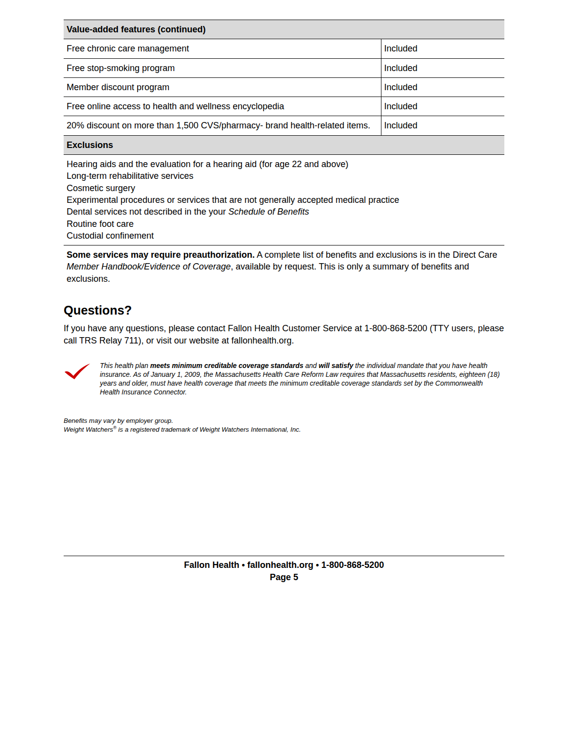| Value-added features (continued) |
| Free chronic care management | Included |
| Free stop-smoking program | Included |
| Member discount program | Included |
| Free online access to health and wellness encyclopedia | Included |
| 20% discount on more than 1,500 CVS/pharmacy- brand health-related items. | Included |
| Exclusions |
| Hearing aids and the evaluation for a hearing aid (for age 22 and above) Long-term rehabilitative services Cosmetic surgery Experimental procedures or services that are not generally accepted medical practice Dental services not described in the your Schedule of Benefits Routine foot care Custodial confinement |
| Some services may require preauthorization. A complete list of benefits and exclusions is in the Direct Care Member Handbook/Evidence of Coverage , available by request. This is only a summary of benefits and exclusions. |
Questions?
If you have any questions, please contact Fallon Health Customer Service at 1-800-868-5200 (TTY users, please call TRS Relay 711), or visit our website at fallonhealth.org.
This health plan meets minimum creditable coverage standards and will satisfy the individual mandate that you have health insurance. As of January 1, 2009, the Massachusetts Health Care Reform Law requires that Massachusetts residents, eighteen (18) years and older, must have health coverage that meets the minimum creditable coverage standards set by the Commonwealth Health Insurance Connector.
Benefits may vary by employer group.
Weight Watchers® is a registered trademark of Weight Watchers International, Inc.
Fallon Health • fallonhealth.org • 1-800-868-5200
Page 5